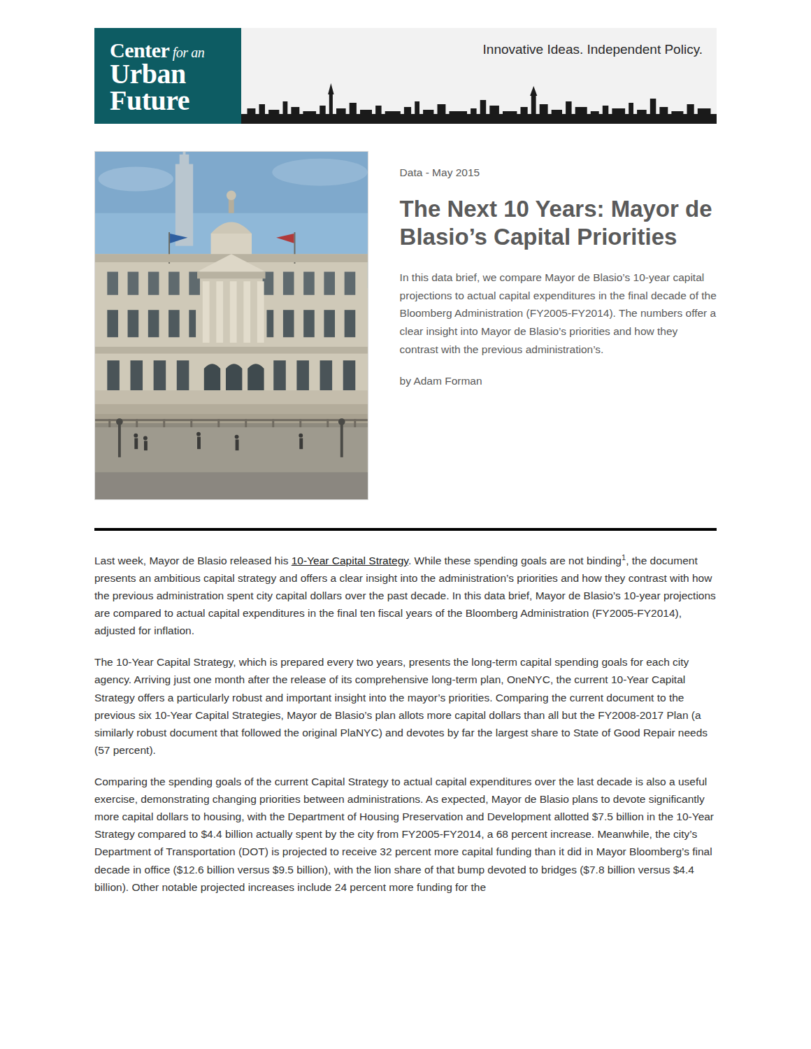Center for an
Urban
Future
Innovative Ideas. Independent Policy.
Data - May 2015
The Next 10 Years: Mayor de Blasio’s Capital Priorities
In this data brief, we compare Mayor de Blasio’s 10-year capital projections to actual capital expenditures in the final decade of the Bloomberg Administration (FY2005-FY2014). The numbers offer a clear insight into Mayor de Blasio’s priorities and how they contrast with the previous administration’s.
by Adam Forman
Last week, Mayor de Blasio released his 10-Year Capital Strategy. While these spending goals are not binding1, the document presents an ambitious capital strategy and offers a clear insight into the administration’s priorities and how they contrast with how the previous administration spent city capital dollars over the past decade. In this data brief, Mayor de Blasio’s 10-year projections are compared to actual capital expenditures in the final ten fiscal years of the Bloomberg Administration (FY2005-FY2014), adjusted for inflation.
The 10-Year Capital Strategy, which is prepared every two years, presents the long-term capital spending goals for each city agency. Arriving just one month after the release of its comprehensive long-term plan, OneNYC, the current 10-Year Capital Strategy offers a particularly robust and important insight into the mayor’s priorities. Comparing the current document to the previous six 10-Year Capital Strategies, Mayor de Blasio’s plan allots more capital dollars than all but the FY2008-2017 Plan (a similarly robust document that followed the original PlaNYC) and devotes by far the largest share to State of Good Repair needs (57 percent).
Comparing the spending goals of the current Capital Strategy to actual capital expenditures over the last decade is also a useful exercise, demonstrating changing priorities between administrations. As expected, Mayor de Blasio plans to devote significantly more capital dollars to housing, with the Department of Housing Preservation and Development allotted $7.5 billion in the 10-Year Strategy compared to $4.4 billion actually spent by the city from FY2005-FY2014, a 68 percent increase. Meanwhile, the city’s Department of Transportation (DOT) is projected to receive 32 percent more capital funding than it did in Mayor Bloomberg’s final decade in office ($12.6 billion versus $9.5 billion), with the lion share of that bump devoted to bridges ($7.8 billion versus $4.4 billion). Other notable projected increases include 24 percent more funding for the